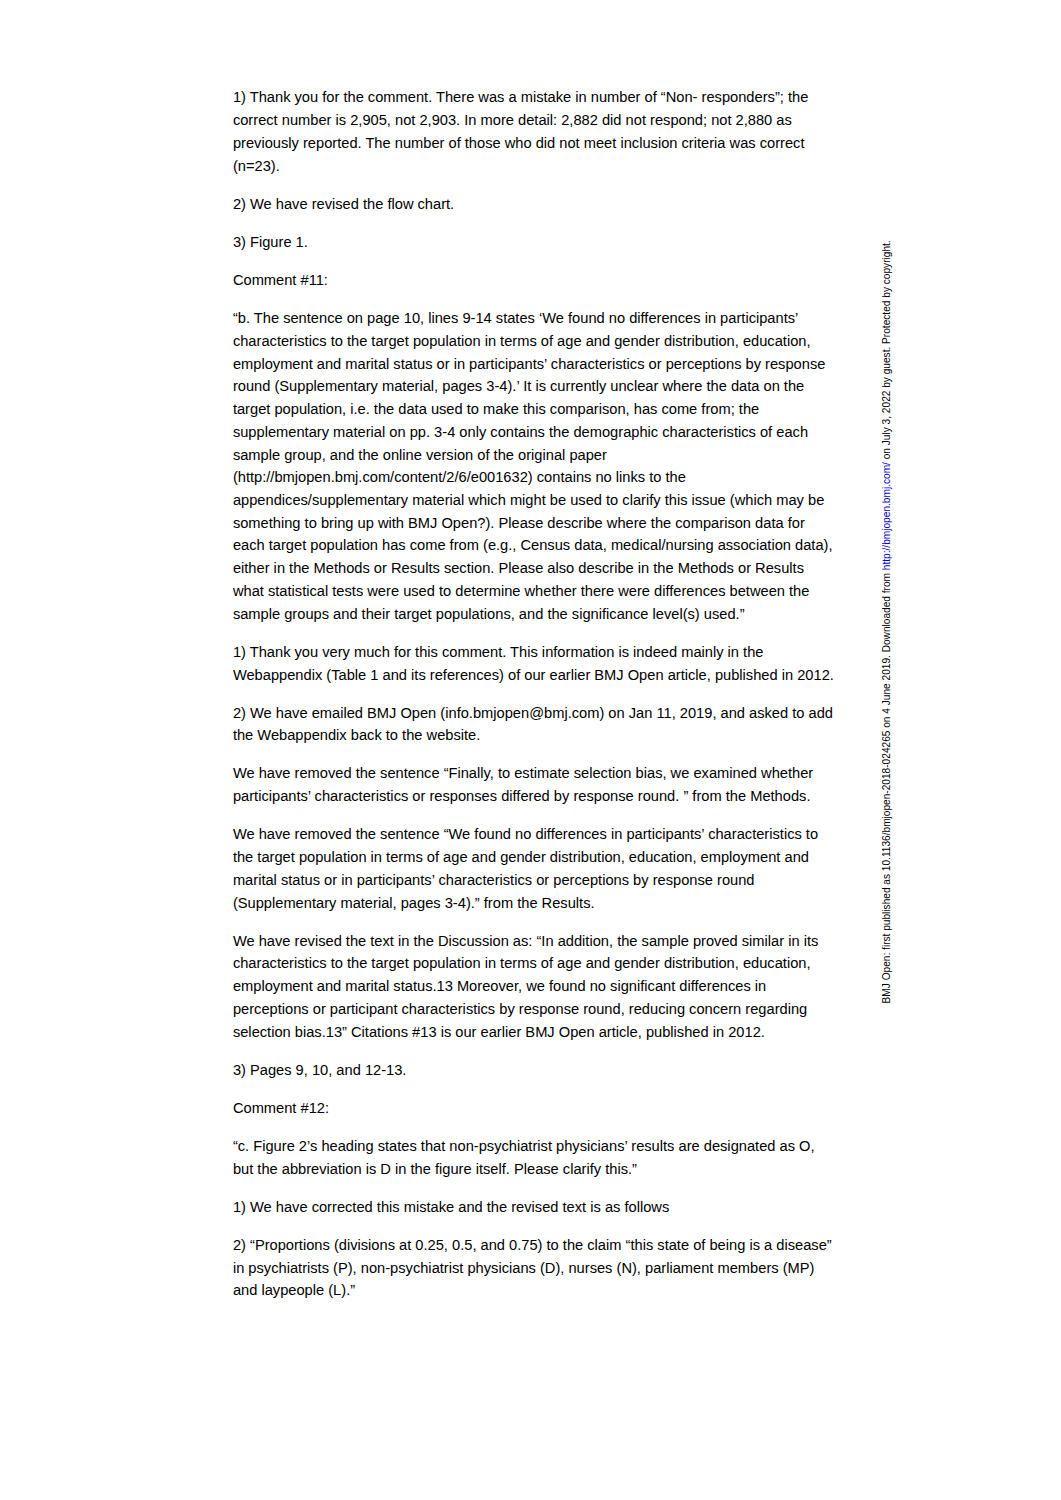BMJ Open: first published as 10.1136/bmjopen-2018-024265 on 4 June 2019. Downloaded from http://bmjopen.bmj.com/ on July 3, 2022 by guest. Protected by copyright.
1) Thank you for the comment. There was a mistake in number of “Non- responders”; the correct number is 2,905, not 2,903. In more detail: 2,882 did not respond; not 2,880 as previously reported. The number of those who did not meet inclusion criteria was correct (n=23).
2) We have revised the flow chart.
3) Figure 1.
Comment #11:
“b. The sentence on page 10, lines 9-14 states ‘We found no differences in participants’ characteristics to the target population in terms of age and gender distribution, education, employment and marital status or in participants’ characteristics or perceptions by response round (Supplementary material, pages 3-4).’ It is currently unclear where the data on the target population, i.e. the data used to make this comparison, has come from; the supplementary material on pp. 3-4 only contains the demographic characteristics of each sample group, and the online version of the original paper (http://bmjopen.bmj.com/content/2/6/e001632) contains no links to the appendices/supplementary material which might be used to clarify this issue (which may be something to bring up with BMJ Open?). Please describe where the comparison data for each target population has come from (e.g., Census data, medical/nursing association data), either in the Methods or Results section. Please also describe in the Methods or Results what statistical tests were used to determine whether there were differences between the sample groups and their target populations, and the significance level(s) used.”
1) Thank you very much for this comment. This information is indeed mainly in the Webappendix (Table 1 and its references) of our earlier BMJ Open article, published in 2012.
2) We have emailed BMJ Open (info.bmjopen@bmj.com) on Jan 11, 2019, and asked to add the Webappendix back to the website.
We have removed the sentence “Finally, to estimate selection bias, we examined whether participants’ characteristics or responses differed by response round. ” from the Methods.
We have removed the sentence “We found no differences in participants’ characteristics to the target population in terms of age and gender distribution, education, employment and marital status or in participants’ characteristics or perceptions by response round (Supplementary material, pages 3-4).” from the Results.
We have revised the text in the Discussion as: “In addition, the sample proved similar in its characteristics to the target population in terms of age and gender distribution, education, employment and marital status.13 Moreover, we found no significant differences in perceptions or participant characteristics by response round, reducing concern regarding selection bias.13” Citations #13 is our earlier BMJ Open article, published in 2012.
3) Pages 9, 10, and 12-13.
Comment #12:
“c. Figure 2’s heading states that non-psychiatrist physicians’ results are designated as O, but the abbreviation is D in the figure itself. Please clarify this.”
1) We have corrected this mistake and the revised text is as follows
2) “Proportions (divisions at 0.25, 0.5, and 0.75) to the claim “this state of being is a disease” in psychiatrists (P), non-psychiatrist physicians (D), nurses (N), parliament members (MP) and laypeople (L).”